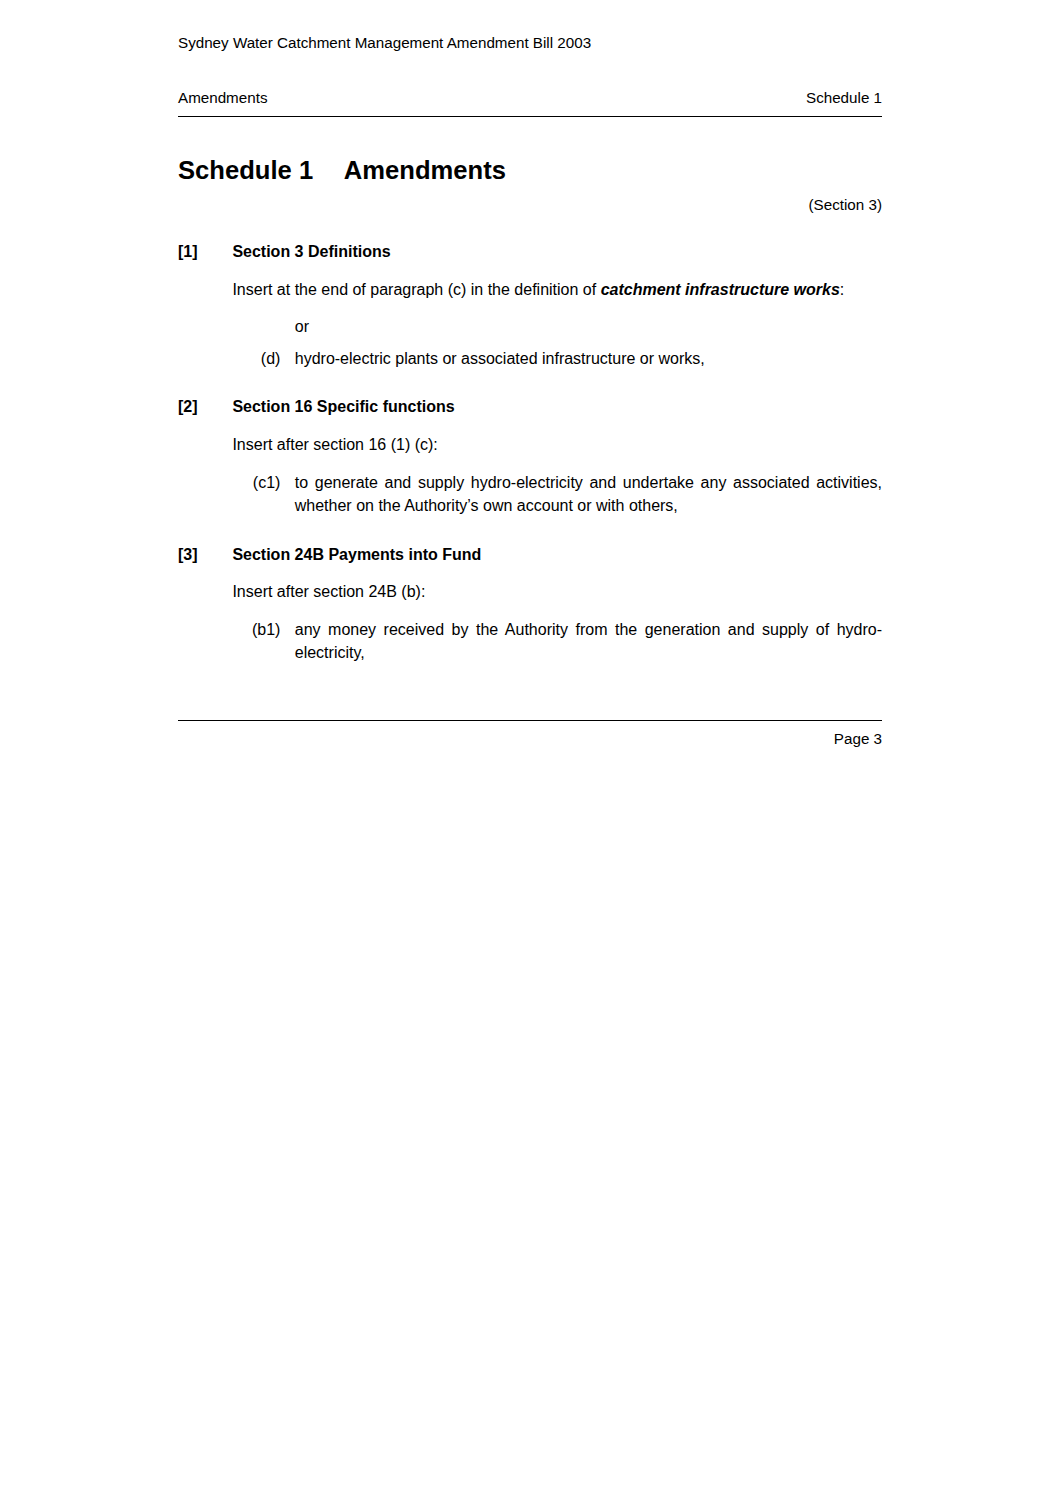Sydney Water Catchment Management Amendment Bill 2003
Amendments Schedule 1
Schedule 1 Amendments
(Section 3)
[1] Section 3 Definitions
Insert at the end of paragraph (c) in the definition of catchment infrastructure works:
or
(d) hydro-electric plants or associated infrastructure or works,
[2] Section 16 Specific functions
Insert after section 16 (1) (c):
(c1) to generate and supply hydro-electricity and undertake any associated activities, whether on the Authority’s own account or with others,
[3] Section 24B Payments into Fund
Insert after section 24B (b):
(b1) any money received by the Authority from the generation and supply of hydro-electricity,
Page 3